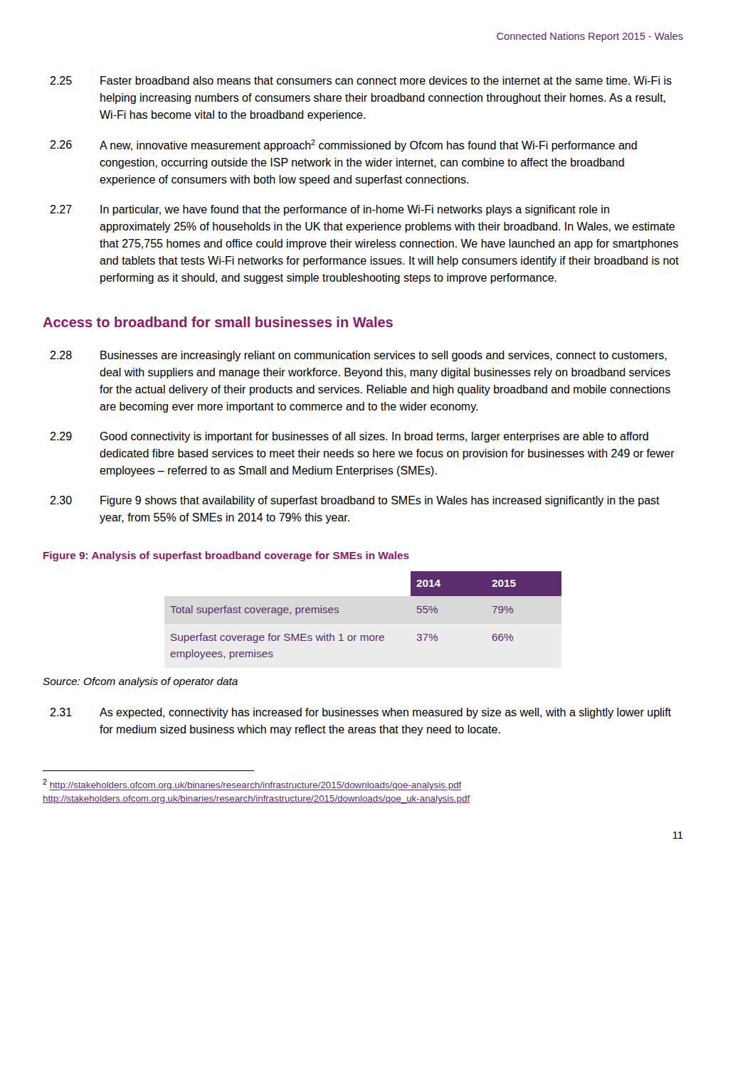Connected Nations Report 2015 - Wales
2.25
Faster broadband also means that consumers can connect more devices to the internet at the same time. Wi-Fi is helping increasing numbers of consumers share their broadband connection throughout their homes. As a result, Wi-Fi has become vital to the broadband experience.
2.26
A new, innovative measurement approach2 commissioned by Ofcom has found that Wi-Fi performance and congestion, occurring outside the ISP network in the wider internet, can combine to affect the broadband experience of consumers with both low speed and superfast connections.
2.27
In particular, we have found that the performance of in-home Wi-Fi networks plays a significant role in approximately 25% of households in the UK that experience problems with their broadband. In Wales, we estimate that 275,755 homes and office could improve their wireless connection. We have launched an app for smartphones and tablets that tests Wi-Fi networks for performance issues. It will help consumers identify if their broadband is not performing as it should, and suggest simple troubleshooting steps to improve performance.
Access to broadband for small businesses in Wales
2.28
Businesses are increasingly reliant on communication services to sell goods and services, connect to customers, deal with suppliers and manage their workforce. Beyond this, many digital businesses rely on broadband services for the actual delivery of their products and services. Reliable and high quality broadband and mobile connections are becoming ever more important to commerce and to the wider economy.
2.29
Good connectivity is important for businesses of all sizes. In broad terms, larger enterprises are able to afford dedicated fibre based services to meet their needs so here we focus on provision for businesses with 249 or fewer employees – referred to as Small and Medium Enterprises (SMEs).
2.30
Figure 9 shows that availability of superfast broadband to SMEs in Wales has increased significantly in the past year, from 55% of SMEs in 2014 to 79% this year.
Figure 9: Analysis of superfast broadband coverage for SMEs in Wales
| | 2014 | 2015 |
| --- | --- | --- |
| Total superfast coverage, premises | 55% | 79% |
| Superfast coverage for SMEs with 1 or more employees, premises | 37% | 66% |
Source: Ofcom analysis of operator data
2.31
As expected, connectivity has increased for businesses when measured by size as well, with a slightly lower uplift for medium sized business which may reflect the areas that they need to locate.
2 http://stakeholders.ofcom.org.uk/binaries/research/infrastructure/2015/downloads/qoe-analysis.pdf
http://stakeholders.ofcom.org.uk/binaries/research/infrastructure/2015/downloads/qoe_uk-analysis.pdf
11